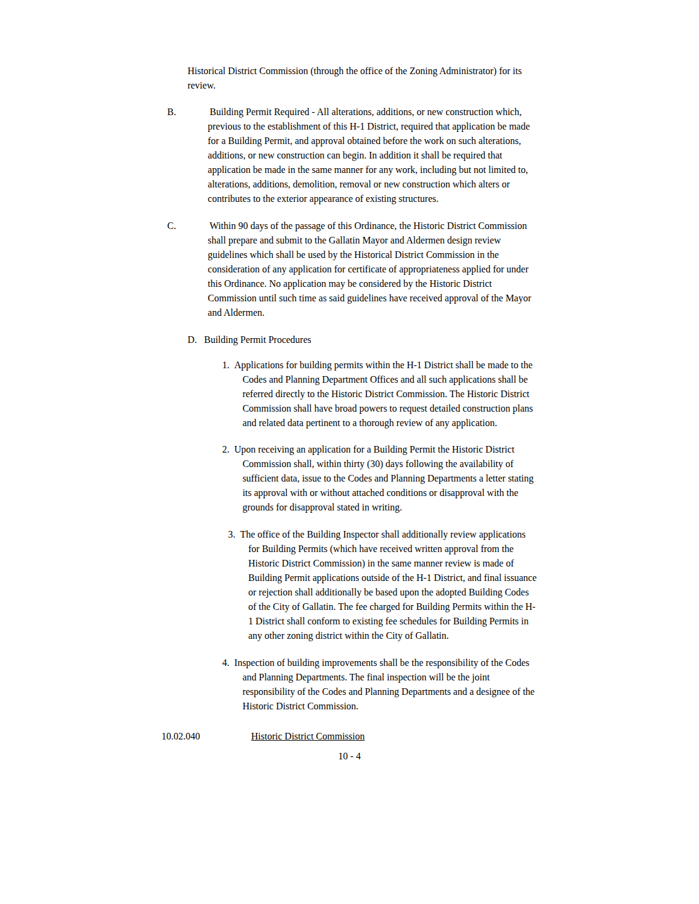Historical District Commission (through the office of the Zoning Administrator) for its review.
B. Building Permit Required - All alterations, additions, or new construction which, previous to the establishment of this H-1 District, required that application be made for a Building Permit, and approval obtained before the work on such alterations, additions, or new construction can begin. In addition it shall be required that application be made in the same manner for any work, including but not limited to, alterations, additions, demolition, removal or new construction which alters or contributes to the exterior appearance of existing structures.
C. Within 90 days of the passage of this Ordinance, the Historic District Commission shall prepare and submit to the Gallatin Mayor and Aldermen design review guidelines which shall be used by the Historical District Commission in the consideration of any application for certificate of appropriateness applied for under this Ordinance. No application may be considered by the Historic District Commission until such time as said guidelines have received approval of the Mayor and Aldermen.
D. Building Permit Procedures
1. Applications for building permits within the H-1 District shall be made to the Codes and Planning Department Offices and all such applications shall be referred directly to the Historic District Commission. The Historic District Commission shall have broad powers to request detailed construction plans and related data pertinent to a thorough review of any application.
2. Upon receiving an application for a Building Permit the Historic District Commission shall, within thirty (30) days following the availability of sufficient data, issue to the Codes and Planning Departments a letter stating its approval with or without attached conditions or disapproval with the grounds for disapproval stated in writing.
3. The office of the Building Inspector shall additionally review applications for Building Permits (which have received written approval from the Historic District Commission) in the same manner review is made of Building Permit applications outside of the H-1 District, and final issuance or rejection shall additionally be based upon the adopted Building Codes of the City of Gallatin. The fee charged for Building Permits within the H-1 District shall conform to existing fee schedules for Building Permits in any other zoning district within the City of Gallatin.
4. Inspection of building improvements shall be the responsibility of the Codes and Planning Departments. The final inspection will be the joint responsibility of the Codes and Planning Departments and a designee of the Historic District Commission.
10.02.040 Historic District Commission
10 - 4